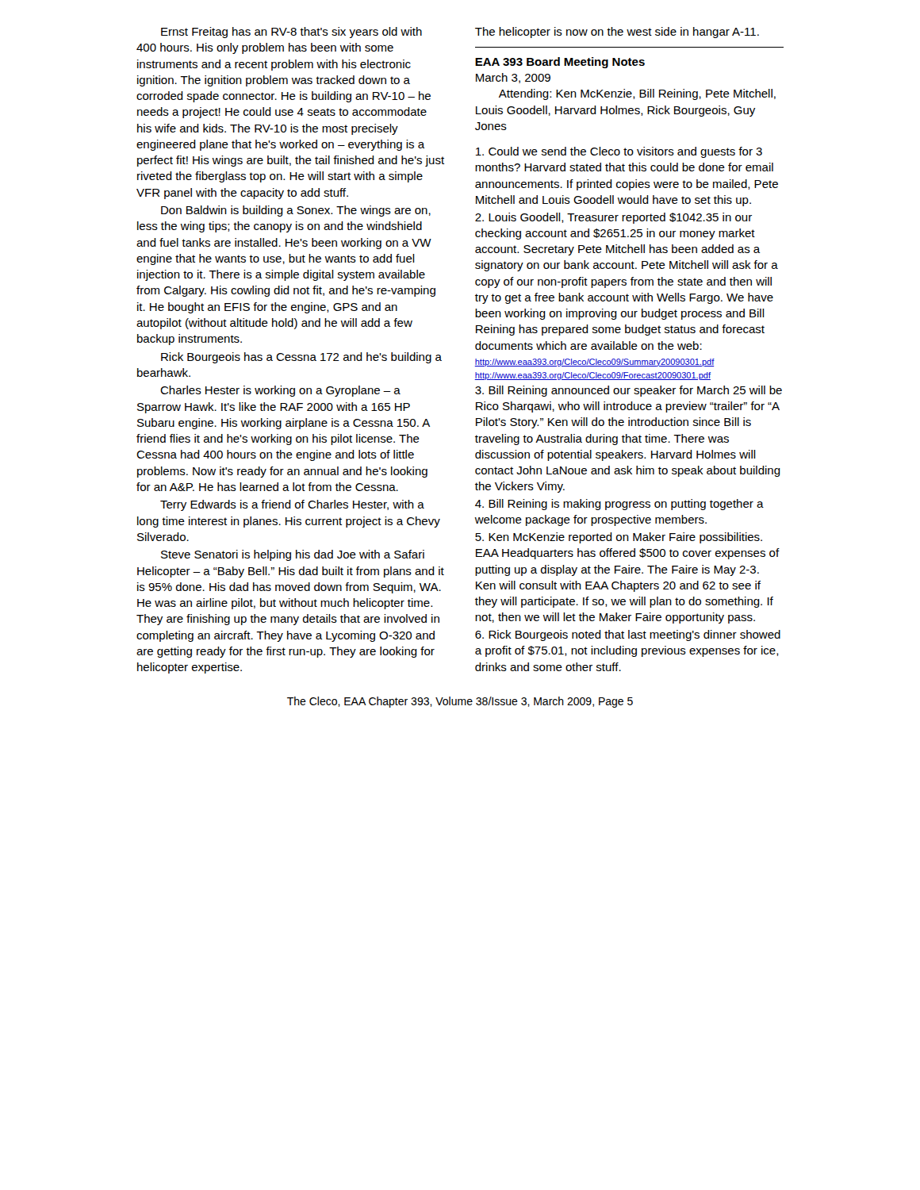Ernst Freitag has an RV-8 that's six years old with 400 hours. His only problem has been with some instruments and a recent problem with his electronic ignition. The ignition problem was tracked down to a corroded spade connector. He is building an RV-10 – he needs a project! He could use 4 seats to accommodate his wife and kids. The RV-10 is the most precisely engineered plane that he's worked on – everything is a perfect fit! His wings are built, the tail finished and he's just riveted the fiberglass top on. He will start with a simple VFR panel with the capacity to add stuff.
Don Baldwin is building a Sonex. The wings are on, less the wing tips; the canopy is on and the windshield and fuel tanks are installed. He's been working on a VW engine that he wants to use, but he wants to add fuel injection to it. There is a simple digital system available from Calgary. His cowling did not fit, and he's re-vamping it. He bought an EFIS for the engine, GPS and an autopilot (without altitude hold) and he will add a few backup instruments.
Rick Bourgeois has a Cessna 172 and he's building a bearhawk.
Charles Hester is working on a Gyroplane – a Sparrow Hawk. It's like the RAF 2000 with a 165 HP Subaru engine. His working airplane is a Cessna 150. A friend flies it and he's working on his pilot license. The Cessna had 400 hours on the engine and lots of little problems. Now it's ready for an annual and he's looking for an A&P. He has learned a lot from the Cessna.
Terry Edwards is a friend of Charles Hester, with a long time interest in planes. His current project is a Chevy Silverado.
Steve Senatori is helping his dad Joe with a Safari Helicopter – a “Baby Bell.” His dad built it from plans and it is 95% done. His dad has moved down from Sequim, WA. He was an airline pilot, but without much helicopter time. They are finishing up the many details that are involved in completing an aircraft. They have a Lycoming O-320 and are getting ready for the first run-up. They are looking for helicopter expertise.
The helicopter is now on the west side in hangar A-11.
EAA 393 Board Meeting Notes
March 3, 2009
Attending: Ken McKenzie, Bill Reining, Pete Mitchell, Louis Goodell, Harvard Holmes, Rick Bourgeois, Guy Jones
1. Could we send the Cleco to visitors and guests for 3 months? Harvard stated that this could be done for email announcements. If printed copies were to be mailed, Pete Mitchell and Louis Goodell would have to set this up.
2. Louis Goodell, Treasurer reported $1042.35 in our checking account and $2651.25 in our money market account. Secretary Pete Mitchell has been added as a signatory on our bank account. Pete Mitchell will ask for a copy of our non-profit papers from the state and then will try to get a free bank account with Wells Fargo. We have been working on improving our budget process and Bill Reining has prepared some budget status and forecast documents which are available on the web:
http://www.eaa393.org/Cleco/Cleco09/Summary20090301.pdf
http://www.eaa393.org/Cleco/Cleco09/Forecast20090301.pdf
3. Bill Reining announced our speaker for March 25 will be Rico Sharqawi, who will introduce a preview “trailer” for “A Pilot's Story.” Ken will do the introduction since Bill is traveling to Australia during that time. There was discussion of potential speakers. Harvard Holmes will contact John LaNoue and ask him to speak about building the Vickers Vimy.
4. Bill Reining is making progress on putting together a welcome package for prospective members.
5. Ken McKenzie reported on Maker Faire possibilities. EAA Headquarters has offered $500 to cover expenses of putting up a display at the Faire. The Faire is May 2-3. Ken will consult with EAA Chapters 20 and 62 to see if they will participate. If so, we will plan to do something. If not, then we will let the Maker Faire opportunity pass.
6. Rick Bourgeois noted that last meeting's dinner showed a profit of $75.01, not including previous expenses for ice, drinks and some other stuff.
The Cleco, EAA Chapter 393, Volume 38/Issue 3, March 2009, Page 5